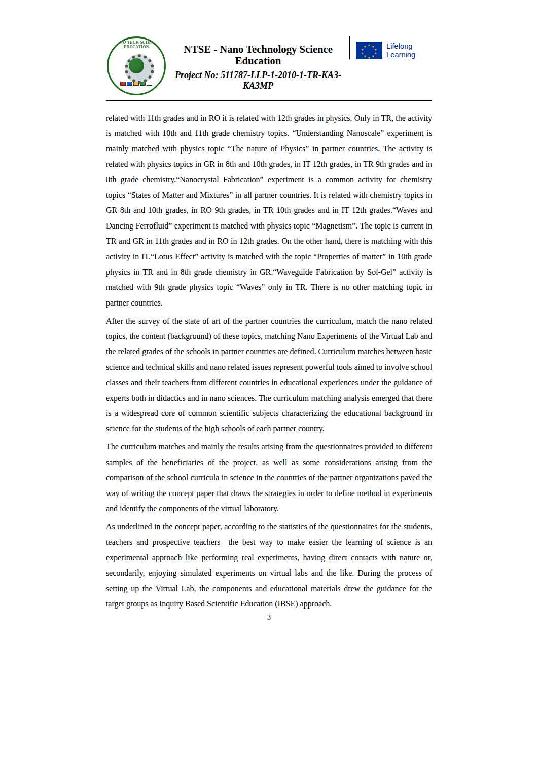NANO TECH SCIENCE EDUCATION
NTSE - Nano Technology Science Education
Project No: 511787-LLP-1-2010-1-TR-KA3-KA3MP
★ ★ ★ ★ ★ ★ ★ ★ ★ ★
Lifelong Learning
related with 11th grades and in RO it is related with 12th grades in physics. Only in TR, the activity is matched with 10th and 11th grade chemistry topics. “Understanding Nanoscale” experiment is mainly matched with physics topic “The nature of Physics” in partner countries. The activity is related with physics topics in GR in 8th and 10th grades, in IT 12th grades, in TR 9th grades and in 8th grade chemistry.“Nanocrystal Fabrication” experiment is a common activity for chemistry topics “States of Matter and Mixtures” in all partner countries. It is related with chemistry topics in GR 8th and 10th grades, in RO 9th grades, in TR 10th grades and in IT 12th grades.“Waves and Dancing Ferrofluid” experiment is matched with physics topic “Magnetism”. The topic is current in TR and GR in 11th grades and in RO in 12th grades. On the other hand, there is matching with this activity in IT.“Lotus Effect” activity is matched with the topic “Properties of matter” in 10th grade physics in TR and in 8th grade chemistry in GR.“Waveguide Fabrication by Sol-Gel” activity is matched with 9th grade physics topic “Waves” only in TR. There is no other matching topic in partner countries.
After the survey of the state of art of the partner countries the curriculum, match the nano related topics, the content (background) of these topics, matching Nano Experiments of the Virtual Lab and the related grades of the schools in partner countries are defined. Curriculum matches between basic science and technical skills and nano related issues represent powerful tools aimed to involve school classes and their teachers from different countries in educational experiences under the guidance of experts both in didactics and in nano sciences. The curriculum matching analysis emerged that there is a widespread core of common scientific subjects characterizing the educational background in science for the students of the high schools of each partner country.
The curriculum matches and mainly the results arising from the questionnaires provided to different samples of the beneficiaries of the project, as well as some considerations arising from the comparison of the school curricula in science in the countries of the partner organizations paved the way of writing the concept paper that draws the strategies in order to define method in experiments and identify the components of the virtual laboratory.
As underlined in the concept paper, according to the statistics of the questionnaires for the students, teachers and prospective teachers the best way to make easier the learning of science is an experimental approach like performing real experiments, having direct contacts with nature or, secondarily, enjoying simulated experiments on virtual labs and the like. During the process of setting up the Virtual Lab, the components and educational materials drew the guidance for the target groups as Inquiry Based Scientific Education (IBSE) approach.
3